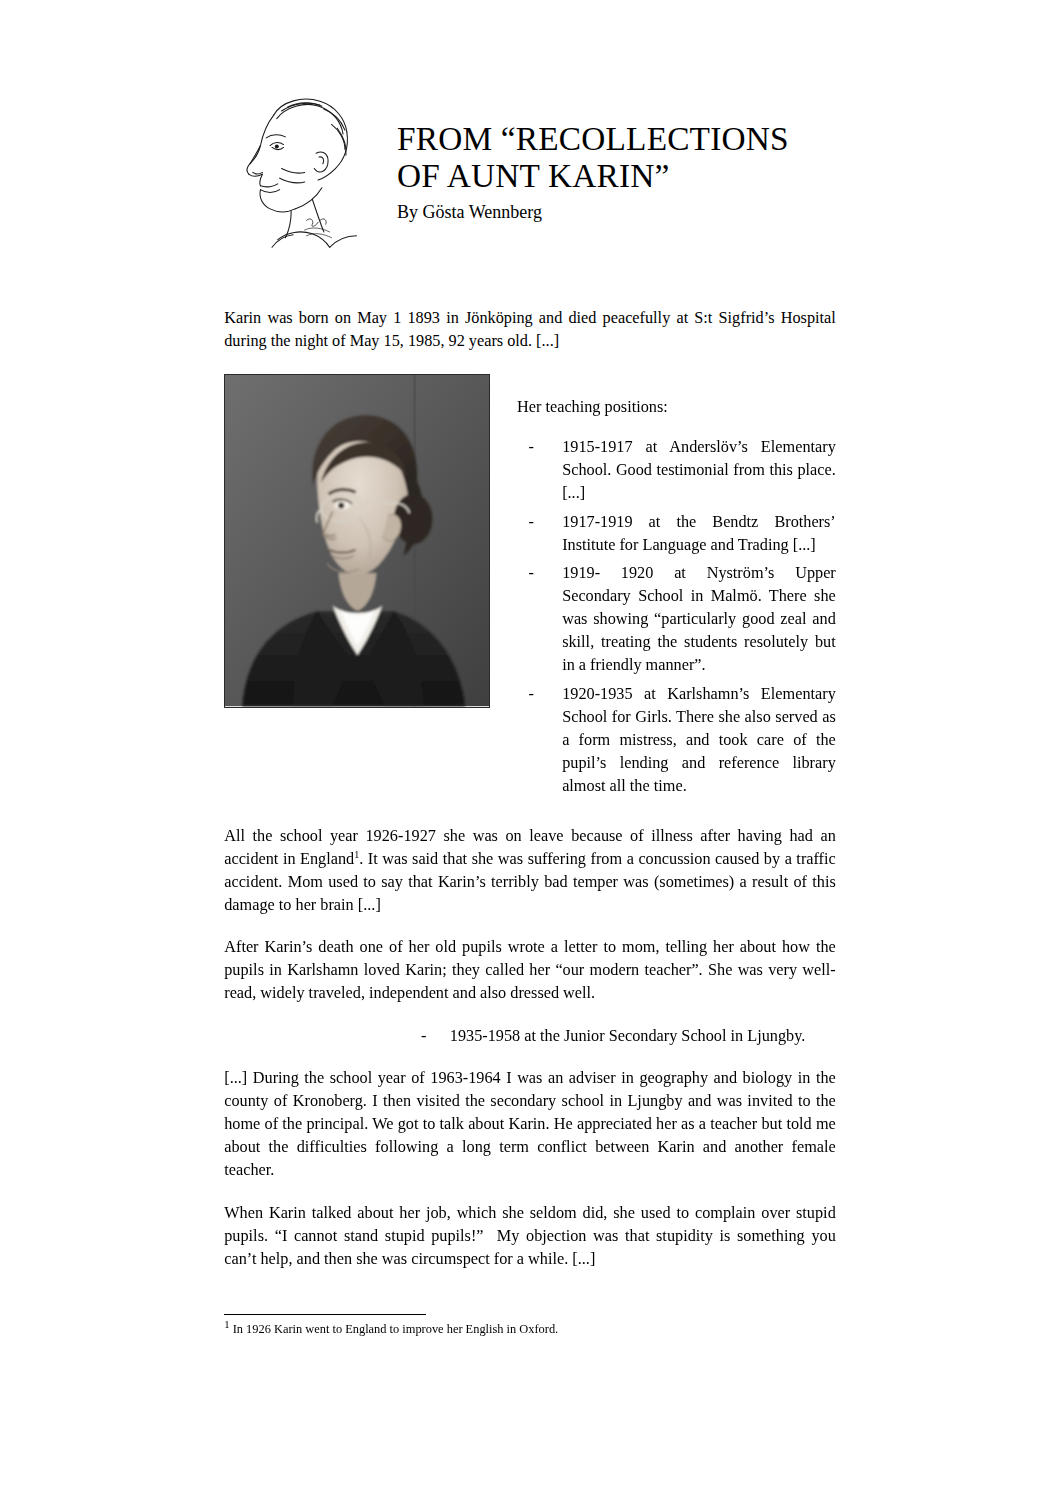FROM “RECOLLECTIONS OF AUNT KARIN”
By Gösta Wennberg
Karin was born on May 1 1893 in Jönköping and died peacefully at S:t Sigfrid’s Hospital during the night of May 15, 1985, 92 years old. [...]
Her teaching positions:
1915-1917 at Anderslöv’s Elementary School. Good testimonial from this place. [...]
1917-1919 at the Bendtz Brothers’ Institute for Language and Trading [...]
1919- 1920 at Nyström’s Upper Secondary School in Malmö. There she was showing “particularly good zeal and skill, treating the students resolutely but in a friendly manner”.
1920-1935 at Karlshamn’s Elementary School for Girls. There she also served as a form mistress, and took care of the pupil’s lending and reference library almost all the time.
All the school year 1926-1927 she was on leave because of illness after having had an accident in England1. It was said that she was suffering from a concussion caused by a traffic accident. Mom used to say that Karin’s terribly bad temper was (sometimes) a result of this damage to her brain [...]
After Karin’s death one of her old pupils wrote a letter to mom, telling her about how the pupils in Karlshamn loved Karin; they called her “our modern teacher”. She was very well-read, widely traveled, independent and also dressed well.
1935-1958 at the Junior Secondary School in Ljungby.
[...] During the school year of 1963-1964 I was an adviser in geography and biology in the county of Kronoberg. I then visited the secondary school in Ljungby and was invited to the home of the principal. We got to talk about Karin. He appreciated her as a teacher but told me about the difficulties following a long term conflict between Karin and another female teacher.
When Karin talked about her job, which she seldom did, she used to complain over stupid pupils. “I cannot stand stupid pupils!” My objection was that stupidity is something you can’t help, and then she was circumspect for a while. [...]
1 In 1926 Karin went to England to improve her English in Oxford.